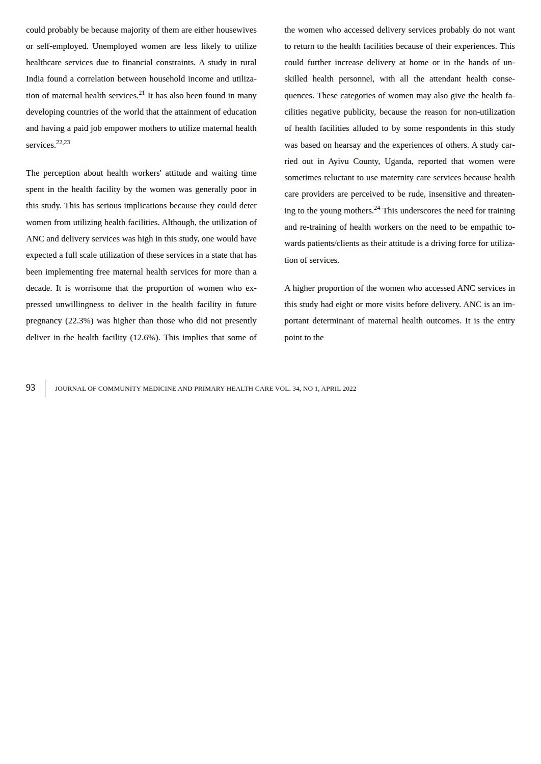could probably be because majority of them are either housewives or self-employed. Unemployed women are less likely to utilize healthcare services due to financial constraints. A study in rural India found a correlation between household income and utilization of maternal health services.21 It has also been found in many developing countries of the world that the attainment of education and having a paid job empower mothers to utilize maternal health services.22,23
The perception about health workers' attitude and waiting time spent in the health facility by the women was generally poor in this study. This has serious implications because they could deter women from utilizing health facilities. Although, the utilization of ANC and delivery services was high in this study, one would have expected a full scale utilization of these services in a state that has been implementing free maternal health services for more than a decade. It is worrisome that the proportion of women who expressed unwillingness to deliver in the health facility in future pregnancy (22.3%) was higher than those who did not presently deliver in the health facility (12.6%). This implies that some of the women who accessed delivery services probably do not want to return to the health facilities because of their experiences. This could further increase delivery at home or in the hands of unskilled health personnel, with all the attendant health consequences. These categories of women may also give the health facilities negative publicity, because the reason for non-utilization of health facilities alluded to by some respondents in this study was based on hearsay and the experiences of others. A study carried out in Ayivu County, Uganda, reported that women were sometimes reluctant to use maternity care services because health care providers are perceived to be rude, insensitive and threatening to the young mothers.24 This underscores the need for training and re-training of health workers on the need to be empathic towards patients/clients as their attitude is a driving force for utilization of services.
A higher proportion of the women who accessed ANC services in this study had eight or more visits before delivery. ANC is an important determinant of maternal health outcomes. It is the entry point to the
93 Journal of Community Medicine and Primary Health Care Vol. 34, No 1, April 2022